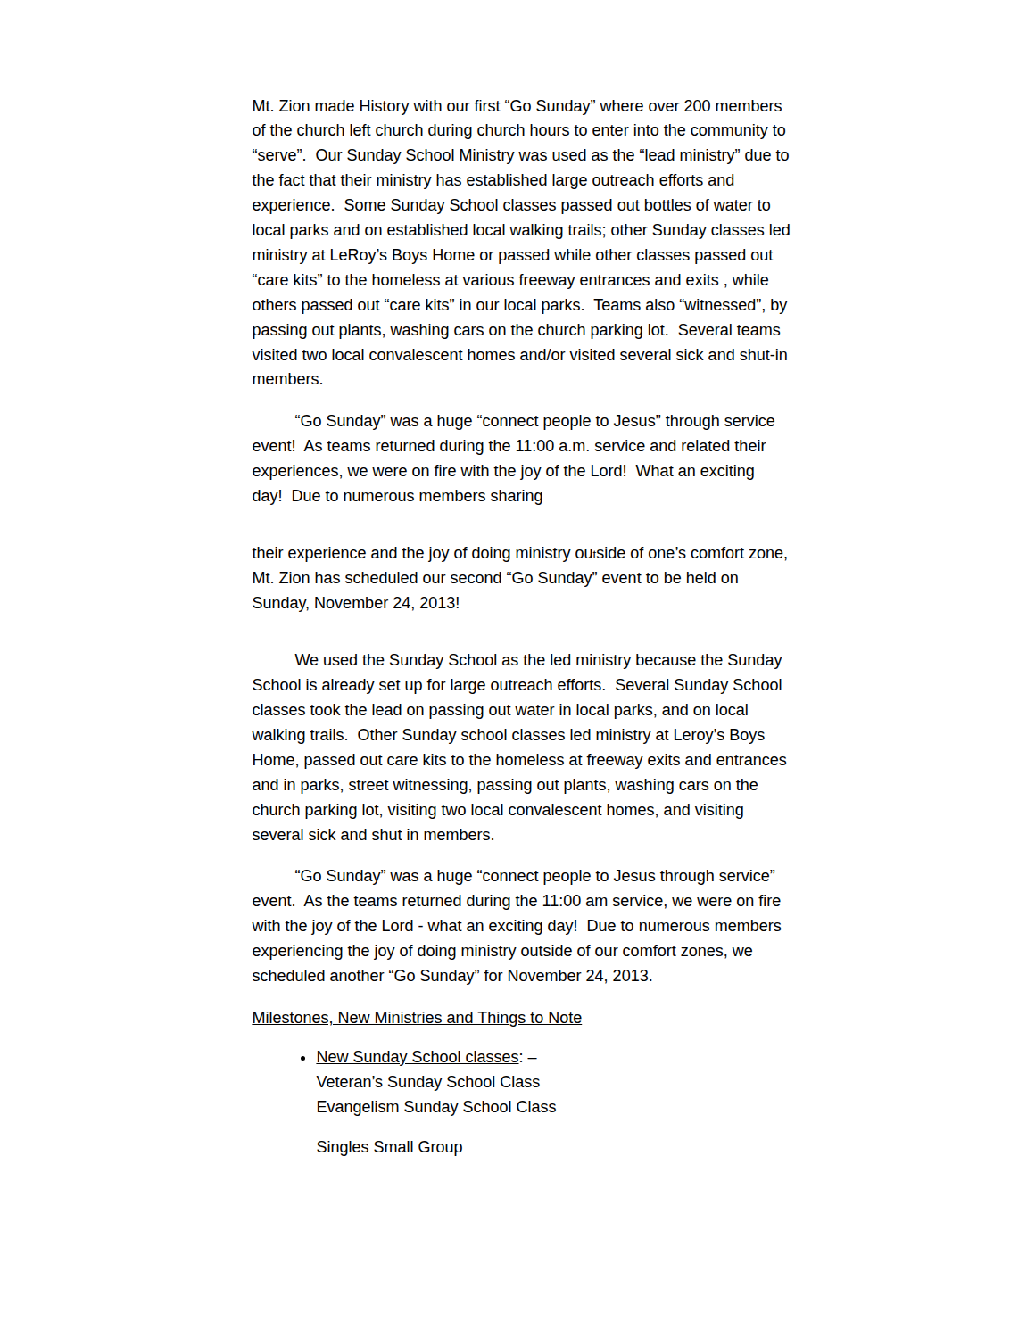Mt. Zion made History with our first “Go Sunday” where over 200 members of the church left church during church hours to enter into the community to “serve”. Our Sunday School Ministry was used as the “lead ministry” due to the fact that their ministry has established large outreach efforts and experience. Some Sunday School classes passed out bottles of water to local parks and on established local walking trails; other Sunday classes led ministry at LeRoy’s Boys Home or passed while other classes passed out “care kits” to the homeless at various freeway entrances and exits , while others passed out “care kits” in our local parks. Teams also “witnessed”, by passing out plants, washing cars on the church parking lot. Several teams visited two local convalescent homes and/or visited several sick and shut-in members.
“Go Sunday” was a huge “connect people to Jesus” through service event! As teams returned during the 11:00 a.m. service and related their experiences, we were on fire with the joy of the Lord! What an exciting day! Due to numerous members sharing
their experience and the joy of doing ministry outside of one’s comfort zone, Mt. Zion has scheduled our second “Go Sunday” event to be held on Sunday, November 24, 2013!
We used the Sunday School as the led ministry because the Sunday School is already set up for large outreach efforts. Several Sunday School classes took the lead on passing out water in local parks, and on local walking trails. Other Sunday school classes led ministry at Leroy’s Boys Home, passed out care kits to the homeless at freeway exits and entrances and in parks, street witnessing, passing out plants, washing cars on the church parking lot, visiting two local convalescent homes, and visiting several sick and shut in members.
“Go Sunday” was a huge “connect people to Jesus through service” event. As the teams returned during the 11:00 am service, we were on fire with the joy of the Lord - what an exciting day! Due to numerous members experiencing the joy of doing ministry outside of our comfort zones, we scheduled another “Go Sunday” for November 24, 2013.
Milestones, New Ministries and Things to Note
New Sunday School classes: –
Veteran’s Sunday School Class
Evangelism Sunday School Class
Singles Small Group